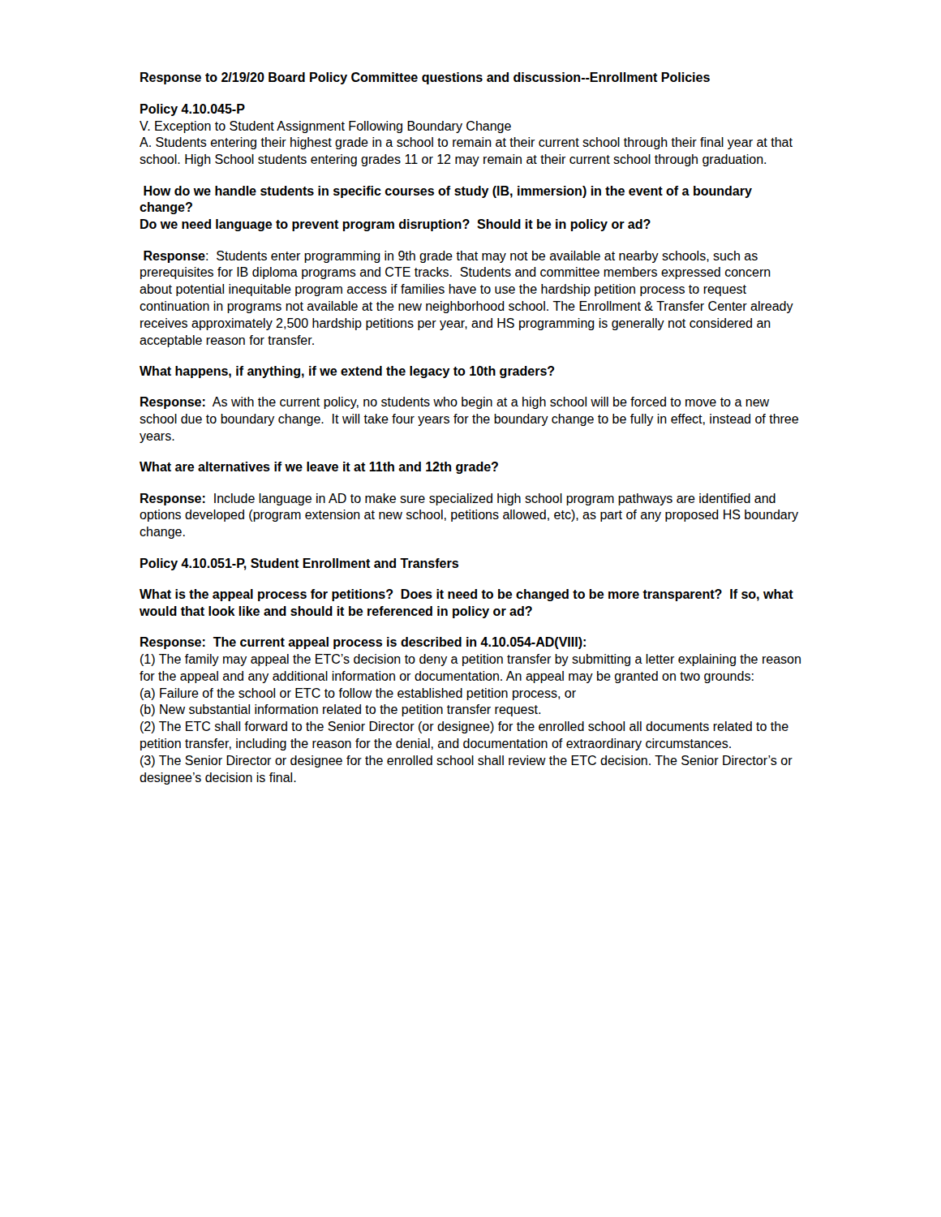Response to 2/19/20 Board Policy Committee questions and discussion--Enrollment Policies
Policy 4.10.045-P
V. Exception to Student Assignment Following Boundary Change
A. Students entering their highest grade in a school to remain at their current school through their final year at that school. High School students entering grades 11 or 12 may remain at their current school through graduation.
How do we handle students in specific courses of study (IB, immersion) in the event of a boundary change?
Do we need language to prevent program disruption? Should it be in policy or ad?
Response: Students enter programming in 9th grade that may not be available at nearby schools, such as prerequisites for IB diploma programs and CTE tracks. Students and committee members expressed concern about potential inequitable program access if families have to use the hardship petition process to request continuation in programs not available at the new neighborhood school. The Enrollment & Transfer Center already receives approximately 2,500 hardship petitions per year, and HS programming is generally not considered an acceptable reason for transfer.
What happens, if anything, if we extend the legacy to 10th graders?
Response: As with the current policy, no students who begin at a high school will be forced to move to a new school due to boundary change. It will take four years for the boundary change to be fully in effect, instead of three years.
What are alternatives if we leave it at 11th and 12th grade?
Response: Include language in AD to make sure specialized high school program pathways are identified and options developed (program extension at new school, petitions allowed, etc), as part of any proposed HS boundary change.
Policy 4.10.051-P, Student Enrollment and Transfers
What is the appeal process for petitions? Does it need to be changed to be more transparent? If so, what would that look like and should it be referenced in policy or ad?
Response: The current appeal process is described in 4.10.054-AD(VIII):
(1) The family may appeal the ETC’s decision to deny a petition transfer by submitting a letter explaining the reason for the appeal and any additional information or documentation. An appeal may be granted on two grounds:
(a) Failure of the school or ETC to follow the established petition process, or
(b) New substantial information related to the petition transfer request.
(2) The ETC shall forward to the Senior Director (or designee) for the enrolled school all documents related to the petition transfer, including the reason for the denial, and documentation of extraordinary circumstances.
(3) The Senior Director or designee for the enrolled school shall review the ETC decision. The Senior Director’s or designee’s decision is final.